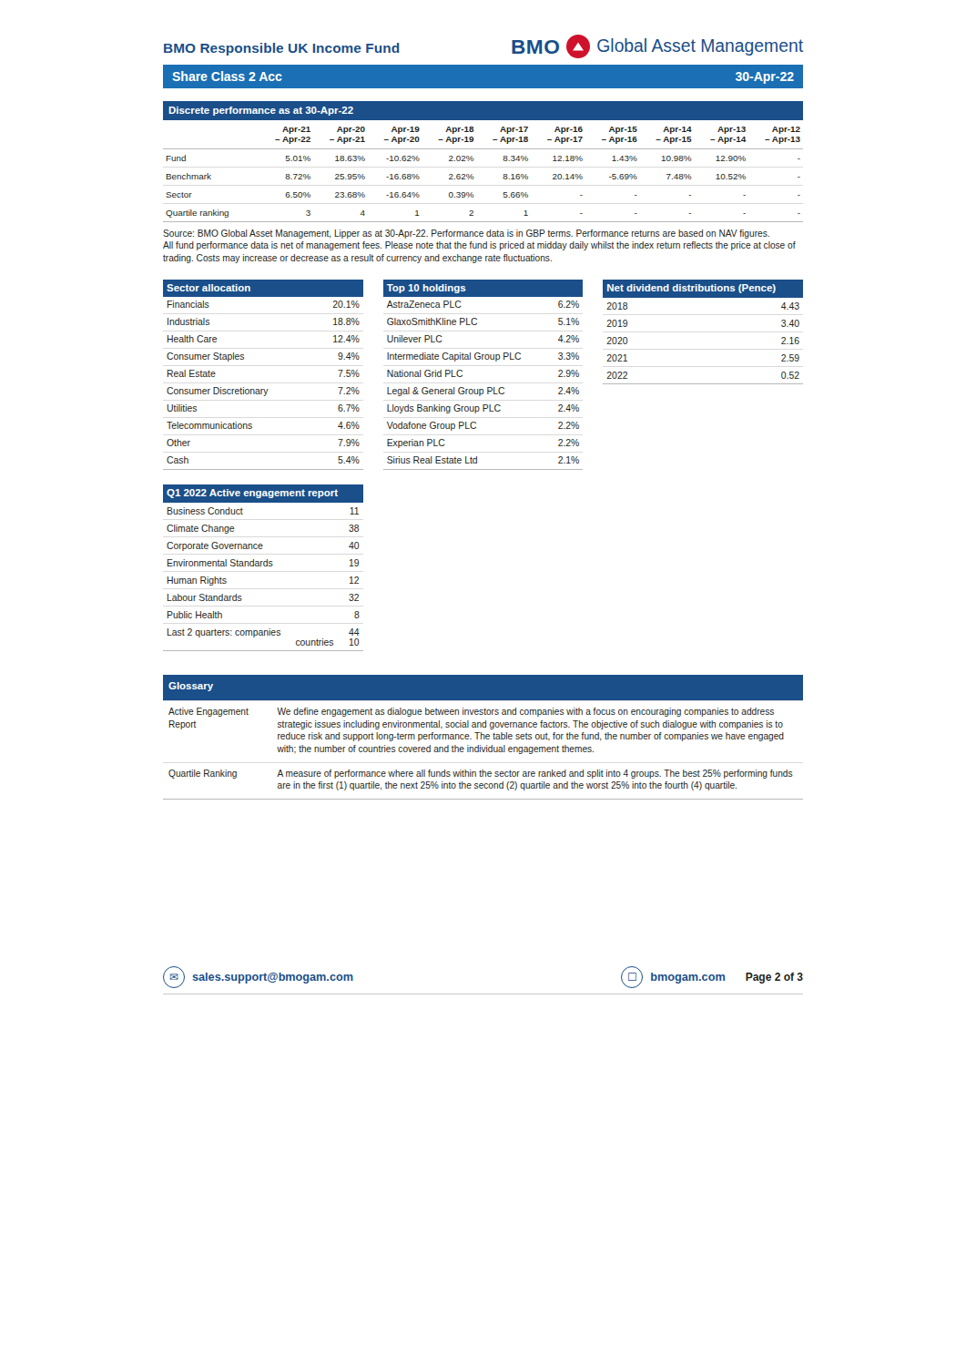BMO Responsible UK Income Fund
BMO Global Asset Management
Share Class 2 Acc 30-Apr-22
| Discrete performance as at 30-Apr-22 |
| --- |
| | Apr-21 – Apr-22 | Apr-20 – Apr-21 | Apr-19 – Apr-20 | Apr-18 – Apr-19 | Apr-17 – Apr-18 | Apr-16 – Apr-17 | Apr-15 – Apr-16 | Apr-14 – Apr-15 | Apr-13 – Apr-14 | Apr-12 – Apr-13 |
| Fund | 5.01% | 18.63% | -10.62% | 2.02% | 8.34% | 12.18% | 1.43% | 10.98% | 12.90% | - |
| Benchmark | 8.72% | 25.95% | -16.68% | 2.62% | 8.16% | 20.14% | -5.69% | 7.48% | 10.52% | - |
| Sector | 6.50% | 23.68% | -16.64% | 0.39% | 5.66% | - | - | - | - | - |
| Quartile ranking | 3 | 4 | 1 | 2 | 1 | - | - | - | - | - |
Source: BMO Global Asset Management, Lipper as at 30-Apr-22. Performance data is in GBP terms. Performance returns are based on NAV figures.
All fund performance data is net of management fees. Please note that the fund is priced at midday daily whilst the index return reflects the price at close of trading. Costs may increase or decrease as a result of currency and exchange rate fluctuations.
| Sector allocation |
| Financials | 20.1% |
| Industrials | 18.8% |
| Health Care | 12.4% |
| Consumer Staples | 9.4% |
| Real Estate | 7.5% |
| Consumer Discretionary | 7.2% |
| Utilities | 6.7% |
| Telecommunications | 4.6% |
| Other | 7.9% |
| Cash | 5.4% |
| Q1 2022 Active engagement report |
| Business Conduct | 11 |
| Climate Change | 38 |
| Corporate Governance | 40 |
| Environmental Standards | 19 |
| Human Rights | 12 |
| Labour Standards | 32 |
| Public Health | 8 |
| Last 2 quarters: companies countries | 44 10 |
| Top 10 holdings |
| AstraZeneca PLC | 6.2% |
| GlaxoSmithKline PLC | 5.1% |
| Unilever PLC | 4.2% |
| Intermediate Capital Group PLC | 3.3% |
| National Grid PLC | 2.9% |
| Legal & General Group PLC | 2.4% |
| Lloyds Banking Group PLC | 2.4% |
| Vodafone Group PLC | 2.2% |
| Experian PLC | 2.2% |
| Sirius Real Estate Ltd | 2.1% |
| Net dividend distributions (Pence) |
| 2018 | 4.43 |
| 2019 | 3.40 |
| 2020 | 2.16 |
| 2021 | 2.59 |
| 2022 | 0.52 |
| Glossary |
| Active Engagement Report | We define engagement as dialogue between investors and companies with a focus on encouraging companies to address strategic issues including environmental, social and governance factors. The objective of such dialogue with companies is to reduce risk and support long-term performance. The table sets out, for the fund, the number of companies we have engaged with; the number of countries covered and the individual engagement themes. |
| Quartile Ranking | A measure of performance where all funds within the sector are ranked and split into 4 groups. The best 25% performing funds are in the first (1) quartile, the next 25% into the second (2) quartile and the worst 25% into the fourth (4) quartile. |
✉ sales.support@bmogam.com
☐ bmogam.com Page 2 of 3